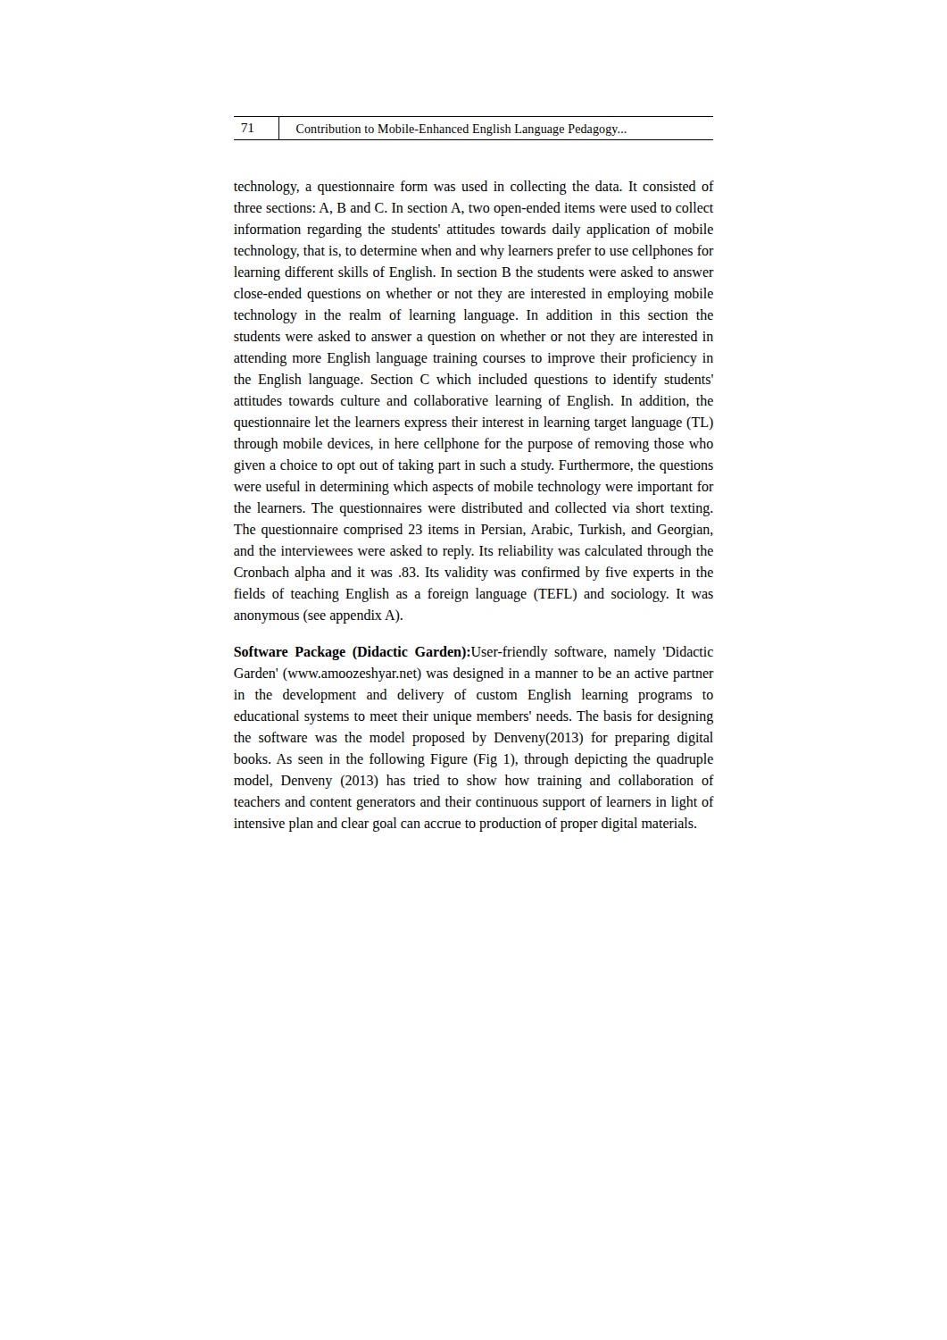71
Contribution to Mobile-Enhanced English Language Pedagogy...
technology, a questionnaire form was used in collecting the data. It consisted of three sections: A, B and C. In section A, two open-ended items were used to collect information regarding the students' attitudes towards daily application of mobile technology, that is, to determine when and why learners prefer to use cellphones for learning different skills of English. In section B the students were asked to answer close-ended questions on whether or not they are interested in employing mobile technology in the realm of learning language. In addition in this section the students were asked to answer a question on whether or not they are interested in attending more English language training courses to improve their proficiency in the English language. Section C which included questions to identify students' attitudes towards culture and collaborative learning of English. In addition, the questionnaire let the learners express their interest in learning target language (TL) through mobile devices, in here cellphone for the purpose of removing those who given a choice to opt out of taking part in such a study. Furthermore, the questions were useful in determining which aspects of mobile technology were important for the learners. The questionnaires were distributed and collected via short texting. The questionnaire comprised 23 items in Persian, Arabic, Turkish, and Georgian, and the interviewees were asked to reply. Its reliability was calculated through the Cronbach alpha and it was .83. Its validity was confirmed by five experts in the fields of teaching English as a foreign language (TEFL) and sociology. It was anonymous (see appendix A).
Software Package (Didactic Garden): User-friendly software, namely 'Didactic Garden' (www.amoozeshyar.net) was designed in a manner to be an active partner in the development and delivery of custom English learning programs to educational systems to meet their unique members' needs. The basis for designing the software was the model proposed by Denveny(2013) for preparing digital books. As seen in the following Figure (Fig 1), through depicting the quadruple model, Denveny (2013) has tried to show how training and collaboration of teachers and content generators and their continuous support of learners in light of intensive plan and clear goal can accrue to production of proper digital materials.